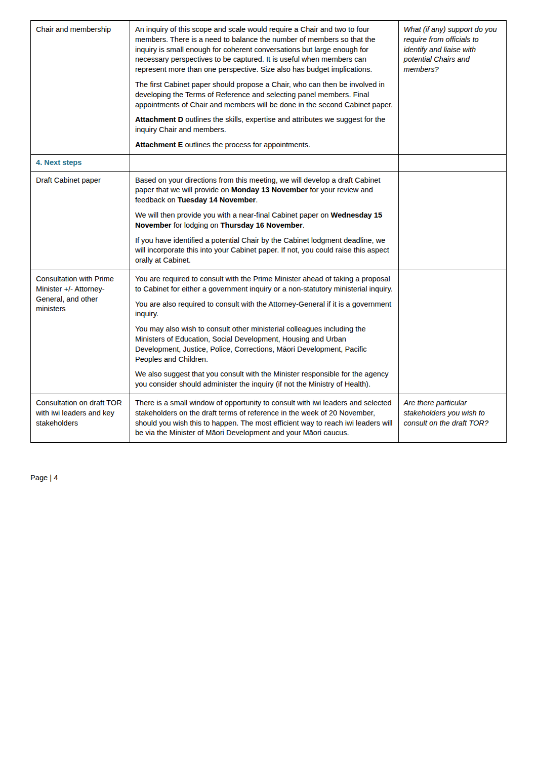| Chair and membership | An inquiry of this scope and scale would require a Chair and two to four members. There is a need to balance the number of members so that the inquiry is small enough for coherent conversations but large enough for necessary perspectives to be captured. It is useful when members can represent more than one perspective. Size also has budget implications. The first Cabinet paper should propose a Chair, who can then be involved in developing the Terms of Reference and selecting panel members. Final appointments of Chair and members will be done in the second Cabinet paper. Attachment D outlines the skills, expertise and attributes we suggest for the inquiry Chair and members. Attachment E outlines the process for appointments. | What (if any) support do you require from officials to identify and liaise with potential Chairs and members? |
| 4. Next steps | | |
| Draft Cabinet paper | Based on your directions from this meeting, we will develop a draft Cabinet paper that we will provide on Monday 13 November for your review and feedback on Tuesday 14 November . We will then provide you with a near-final Cabinet paper on Wednesday 15 November for lodging on Thursday 16 November . If you have identified a potential Chair by the Cabinet lodgment deadline, we will incorporate this into your Cabinet paper. If not, you could raise this aspect orally at Cabinet. | |
| Consultation with Prime Minister +/- Attorney-General, and other ministers | You are required to consult with the Prime Minister ahead of taking a proposal to Cabinet for either a government inquiry or a non-statutory ministerial inquiry. You are also required to consult with the Attorney-General if it is a government inquiry. You may also wish to consult other ministerial colleagues including the Ministers of Education, Social Development, Housing and Urban Development, Justice, Police, Corrections, Māori Development, Pacific Peoples and Children. We also suggest that you consult with the Minister responsible for the agency you consider should administer the inquiry (if not the Ministry of Health). | |
| Consultation on draft TOR with iwi leaders and key stakeholders | There is a small window of opportunity to consult with iwi leaders and selected stakeholders on the draft terms of reference in the week of 20 November, should you wish this to happen. The most efficient way to reach iwi leaders will be via the Minister of Māori Development and your Māori caucus. | Are there particular stakeholders you wish to consult on the draft TOR? |
Page | 4